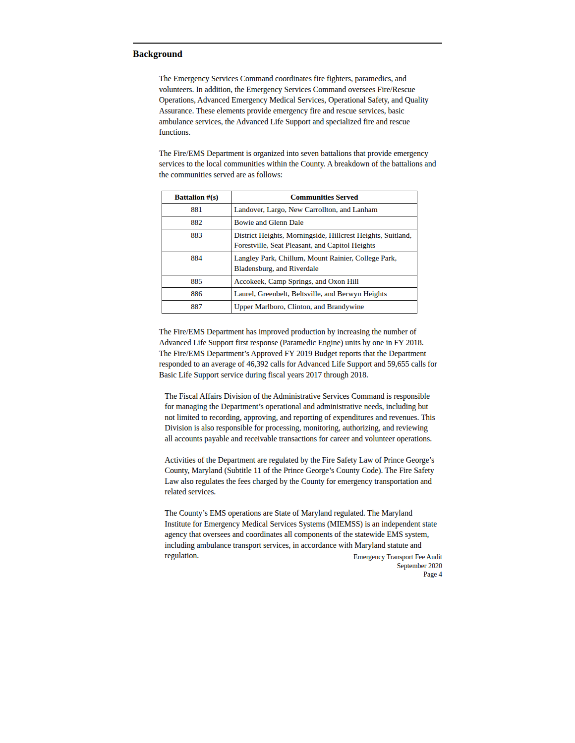Background
The Emergency Services Command coordinates fire fighters, paramedics, and volunteers. In addition, the Emergency Services Command oversees Fire/Rescue Operations, Advanced Emergency Medical Services, Operational Safety, and Quality Assurance. These elements provide emergency fire and rescue services, basic ambulance services, the Advanced Life Support and specialized fire and rescue functions.
The Fire/EMS Department is organized into seven battalions that provide emergency services to the local communities within the County. A breakdown of the battalions and the communities served are as follows:
| Battalion #(s) | Communities Served |
| --- | --- |
| 881 | Landover, Largo, New Carrollton, and Lanham |
| 882 | Bowie and Glenn Dale |
| 883 | District Heights, Morningside, Hillcrest Heights, Suitland, Forestville, Seat Pleasant, and Capitol Heights |
| 884 | Langley Park, Chillum, Mount Rainier, College Park, Bladensburg, and Riverdale |
| 885 | Accokeek, Camp Springs, and Oxon Hill |
| 886 | Laurel, Greenbelt, Beltsville, and Berwyn Heights |
| 887 | Upper Marlboro, Clinton, and Brandywine |
The Fire/EMS Department has improved production by increasing the number of Advanced Life Support first response (Paramedic Engine) units by one in FY 2018. The Fire/EMS Department’s Approved FY 2019 Budget reports that the Department responded to an average of 46,392 calls for Advanced Life Support and 59,655 calls for Basic Life Support service during fiscal years 2017 through 2018.
The Fiscal Affairs Division of the Administrative Services Command is responsible for managing the Department’s operational and administrative needs, including but not limited to recording, approving, and reporting of expenditures and revenues. This Division is also responsible for processing, monitoring, authorizing, and reviewing all accounts payable and receivable transactions for career and volunteer operations.
Activities of the Department are regulated by the Fire Safety Law of Prince George’s County, Maryland (Subtitle 11 of the Prince George’s County Code). The Fire Safety Law also regulates the fees charged by the County for emergency transportation and related services.
The County’s EMS operations are State of Maryland regulated. The Maryland Institute for Emergency Medical Services Systems (MIEMSS) is an independent state agency that oversees and coordinates all components of the statewide EMS system, including ambulance transport services, in accordance with Maryland statute and regulation.
Emergency Transport Fee Audit
September 2020
Page 4